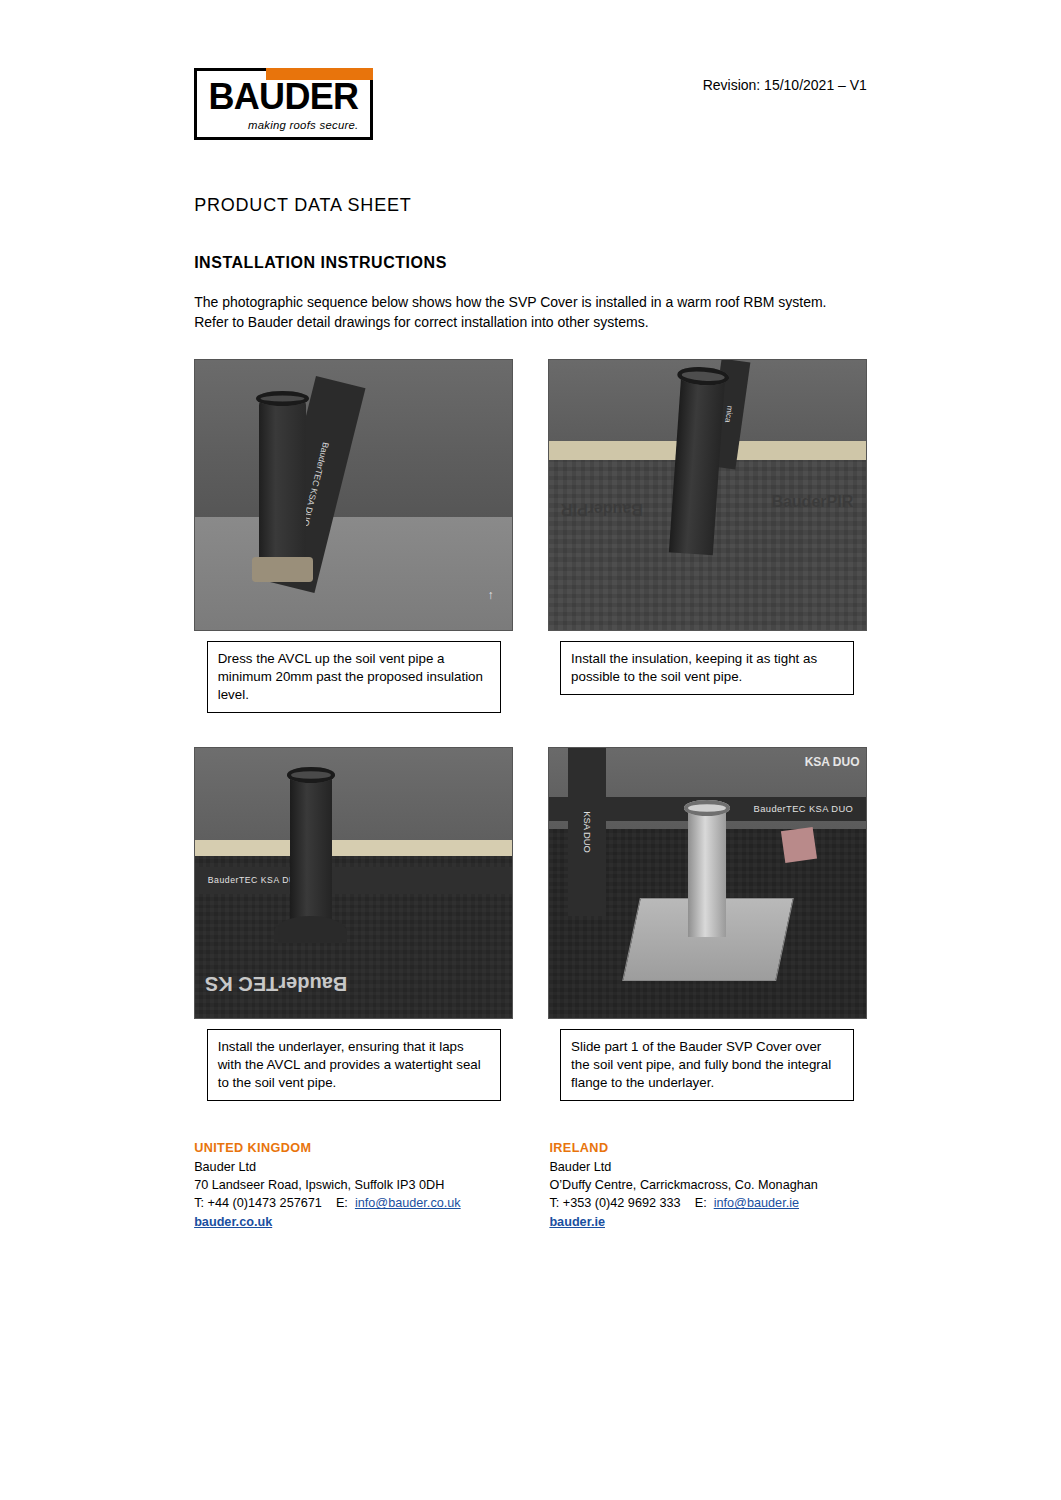BAUDER
making roofs secure.
Revision: 15/10/2021 – V1
PRODUCT DATA SHEET
INSTALLATION INSTRUCTIONS
The photographic sequence below shows how the SVP Cover is installed in a warm roof RBM system. Refer to Bauder detail drawings for correct installation into other systems.
BauderTEC KSA DUO
↑
Dress the AVCL up the soil vent pipe a minimum 20mm past the proposed insulation level.
BauderPIR
BauderPIR
mica
Install the insulation, keeping it as tight as possible to the soil vent pipe.
BauderTEC KSA DUO
BauderTEC KS
Install the underlayer, ensuring that it laps with the AVCL and provides a watertight seal to the soil vent pipe.
BauderTEC KSA DUO
KSA DUO
KSA DUO
Slide part 1 of the Bauder SVP Cover over the soil vent pipe, and fully bond the integral flange to the underlayer.
UNITED KINGDOM
Bauder Ltd
70 Landseer Road, Ipswich, Suffolk IP3 0DH
T: +44 (0)1473 257671 E: info@bauder.co.uk
bauder.co.uk
IRELAND
Bauder Ltd
O’Duffy Centre, Carrickmacross, Co. Monaghan
T: +353 (0)42 9692 333 E: info@bauder.ie
bauder.ie